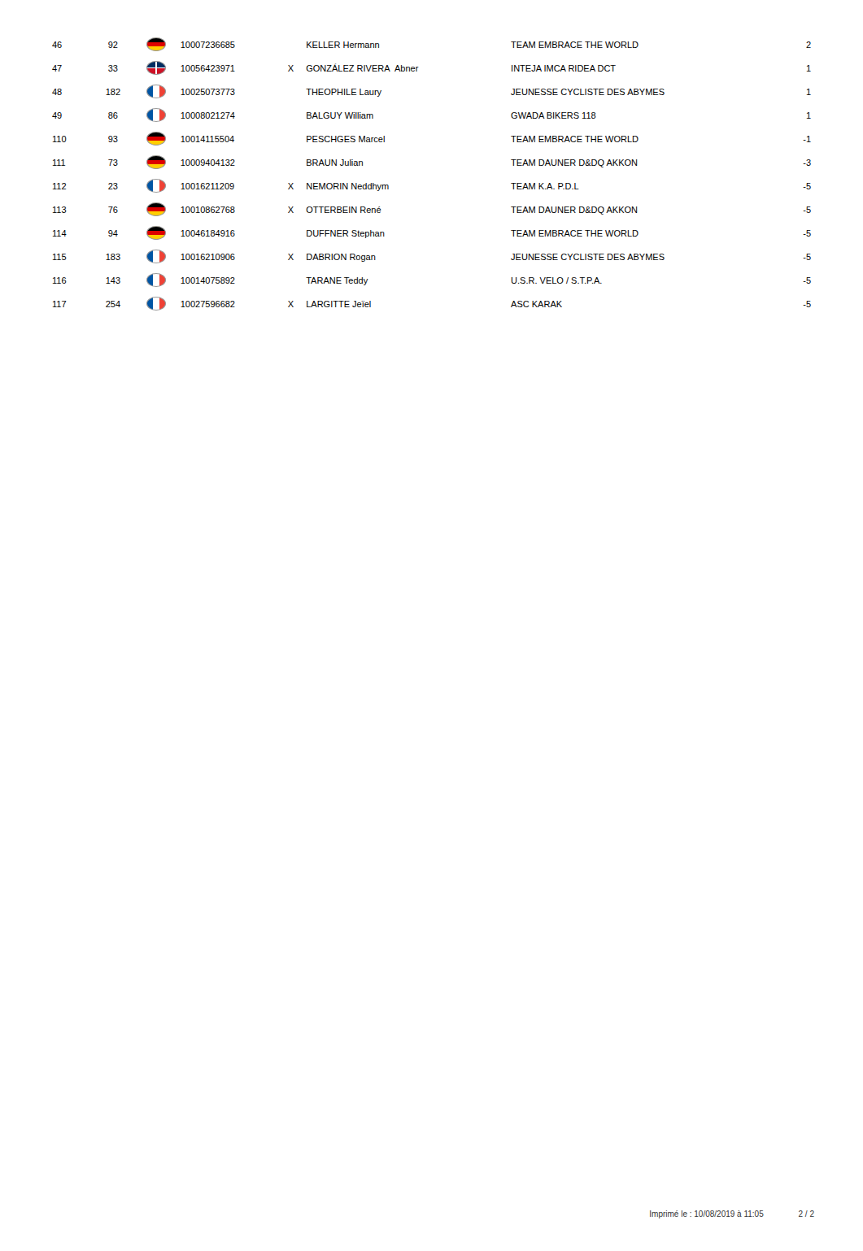| 46 | 92 | | 10007236685 | | KELLER Hermann | TEAM EMBRACE THE WORLD | 2 |
| 47 | 33 | | 10056423971 | X | GONZÁLEZ RIVERA Abner | INTEJA IMCA RIDEA DCT | 1 |
| 48 | 182 | | 10025073773 | | THEOPHILE Laury | JEUNESSE CYCLISTE DES ABYMES | 1 |
| 49 | 86 | | 10008021274 | | BALGUY William | GWADA BIKERS 118 | 1 |
| 110 | 93 | | 10014115504 | | PESCHGES Marcel | TEAM EMBRACE THE WORLD | -1 |
| 111 | 73 | | 10009404132 | | BRAUN Julian | TEAM DAUNER D&DQ AKKON | -3 |
| 112 | 23 | | 10016211209 | X | NEMORIN Neddhym | TEAM K.A. P.D.L | -5 |
| 113 | 76 | | 10010862768 | X | OTTERBEIN René | TEAM DAUNER D&DQ AKKON | -5 |
| 114 | 94 | | 10046184916 | | DUFFNER Stephan | TEAM EMBRACE THE WORLD | -5 |
| 115 | 183 | | 10016210906 | X | DABRION Rogan | JEUNESSE CYCLISTE DES ABYMES | -5 |
| 116 | 143 | | 10014075892 | | TARANE Teddy | U.S.R. VELO / S.T.P.A. | -5 |
| 117 | 254 | | 10027596682 | X | LARGITTE Jeïel | ASC KARAK | -5 |
Imprimé le : 10/08/2019 à 11:05 2 / 2